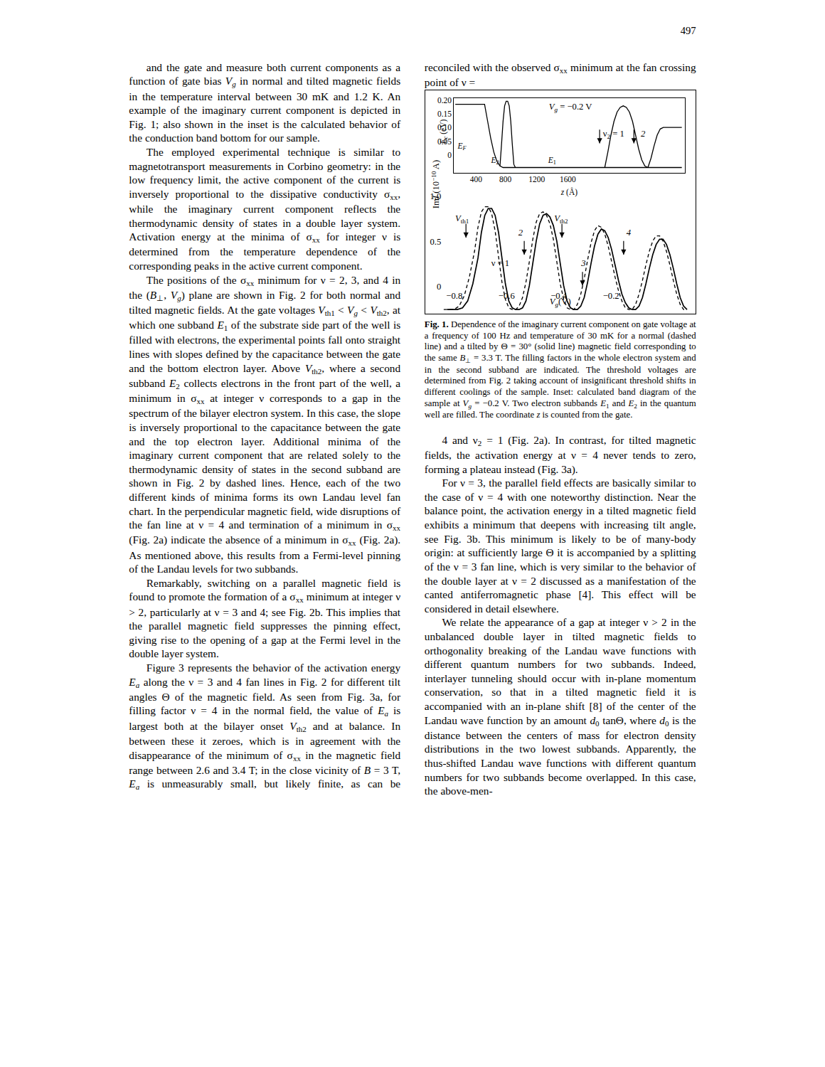497
and the gate and measure both current components as a function of gate bias Vg in normal and tilted magnetic fields in the temperature interval between 30 mK and 1.2 K. An example of the imaginary current component is depicted in Fig. 1; also shown in the inset is the calculated behavior of the conduction band bottom for our sample.
The employed experimental technique is similar to magnetotransport measurements in Corbino geometry: in the low frequency limit, the active component of the current is inversely proportional to the dissipative conductivity σxx, while the imaginary current component reflects the thermodynamic density of states in a double layer system. Activation energy at the minima of σxx for integer ν is determined from the temperature dependence of the corresponding peaks in the active current component.
The positions of the σxx minimum for ν = 2, 3, and 4 in the (B⊥, Vg) plane are shown in Fig. 2 for both normal and tilted magnetic fields. At the gate voltages Vth1 < Vg < Vth2, at which one subband E 1 of the substrate side part of the well is filled with electrons, the experimental points fall onto straight lines with slopes defined by the capacitance between the gate and the bottom electron layer. Above Vth2, where a second subband E 2 collects electrons in the front part of the well, a minimum in σxx at integer ν corresponds to a gap in the spectrum of the bilayer electron system. In this case, the slope is inversely proportional to the capacitance between the gate and the top electron layer. Additional minima of the imaginary current component that are related solely to the thermodynamic density of states in the second subband are shown in Fig. 2 by dashed lines. Hence, each of the two different kinds of minima forms its own Landau level fan chart. In the perpendicular magnetic field, wide disruptions of the fan line at ν = 4 and termination of a minimum in σxx (Fig. 2a) indicate the absence of a minimum in σxx (Fig. 2a). As mentioned above, this results from a Fermi-level pinning of the Landau levels for two subbands.
Remarkably, switching on a parallel magnetic field is found to promote the formation of a σxx minimum at integer ν > 2, particularly at ν = 3 and 4; see Fig. 2b. This implies that the parallel magnetic field suppresses the pinning effect, giving rise to the opening of a gap at the Fermi level in the double layer system.
Figure 3 represents the behavior of the activation energy Ea along the ν = 3 and 4 fan lines in Fig. 2 for different tilt angles Θ of the magnetic field. As seen from Fig. 3a, for filling factor ν = 4 in the normal field, the value of Ea is largest both at the bilayer onset Vth2 and at balance. In between these it zeroes, which is in agreement with the disappearance of the minimum of σxx in the magnetic field range between 2.6 and 3.4 T; in the close vicinity of B = 3 T, Ea is unmeasurably small, but likely finite, as can be reconciled with the observed σxx minimum at the fan crossing point of ν =
ImI (10−10 A)
Ec (eV)
0.20
0.15
0.10
0.05
0
EF
E 2
E 1
400
800
1200
1600
z (Å)
Vg = −0.2 V
ν2 = 1
2
1.0
0.5
0
Vth1
Vth2
2
4
ν = 1
3
−0.8
−0.6
−0.4
−0.2
Vg(V)
Fig. 1. Dependence of the imaginary current component on gate voltage at a frequency of 100 Hz and temperature of 30 mK for a normal (dashed line) and a tilted by Θ = 30° (solid line) magnetic field corresponding to the same B⊥ = 3.3 T. The filling factors in the whole electron system and in the second subband are indicated. The threshold voltages are determined from Fig. 2 taking account of insignificant threshold shifts in different coolings of the sample. Inset: calculated band diagram of the sample at Vg = −0.2 V. Two electron subbands E 1 and E 2 in the quantum well are filled. The coordinate z is counted from the gate.
4 and ν2 = 1 (Fig. 2a). In contrast, for tilted magnetic fields, the activation energy at ν = 4 never tends to zero, forming a plateau instead (Fig. 3a).
For ν = 3, the parallel field effects are basically similar to the case of ν = 4 with one noteworthy distinction. Near the balance point, the activation energy in a tilted magnetic field exhibits a minimum that deepens with increasing tilt angle, see Fig. 3b. This minimum is likely to be of many-body origin: at sufficiently large Θ it is accompanied by a splitting of the ν = 3 fan line, which is very similar to the behavior of the double layer at ν = 2 discussed as a manifestation of the canted antiferromagnetic phase [4]. This effect will be considered in detail elsewhere.
We relate the appearance of a gap at integer ν > 2 in the unbalanced double layer in tilted magnetic fields to orthogonality breaking of the Landau wave functions with different quantum numbers for two subbands. Indeed, interlayer tunneling should occur with in-plane momentum conservation, so that in a tilted magnetic field it is accompanied with an in-plane shift [8] of the center of the Landau wave function by an amount d 0 tanΘ, where d 0 is the distance between the centers of mass for electron density distributions in the two lowest subbands. Apparently, the thus-shifted Landau wave functions with different quantum numbers for two subbands become overlapped. In this case, the above-men-